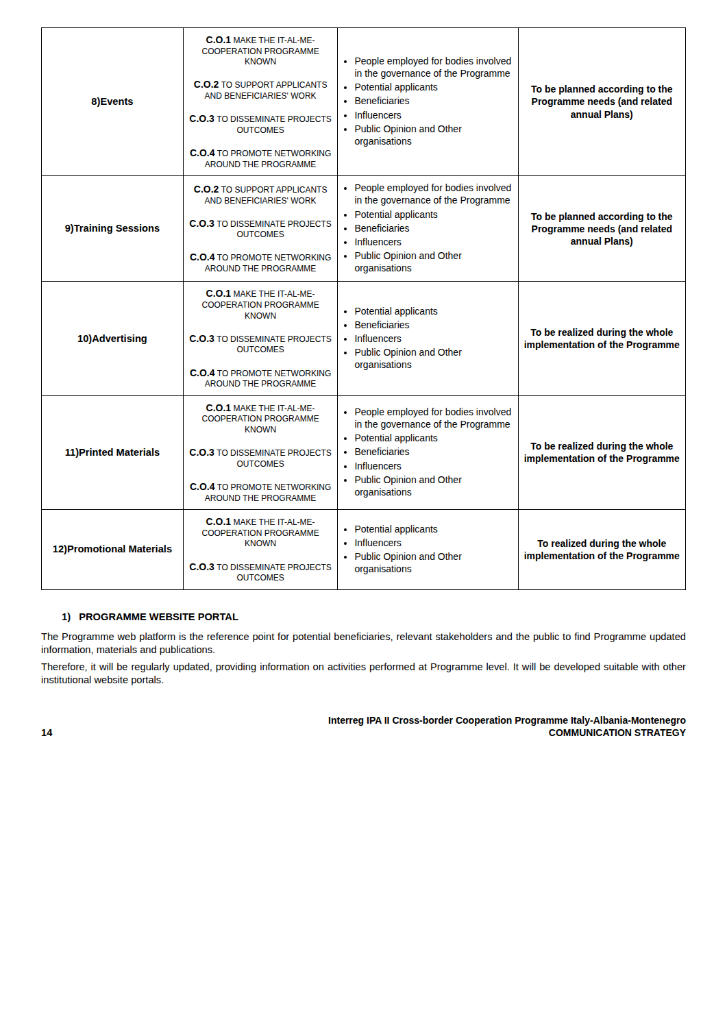| 8)Events | C.O.1 MAKE THE IT-AL-ME-COOPERATION PROGRAMME KNOWN C.O.2 TO SUPPORT APPLICANTS AND BENEFICIARIES' WORK C.O.3 TO DISSEMINATE PROJECTS OUTCOMES C.O.4 TO PROMOTE NETWORKING AROUND THE PROGRAMME | People employed for bodies involved in the governance of the Programme Potential applicants Beneficiaries Influencers Public Opinion and Other organisations | To be planned according to the Programme needs (and related annual Plans) |
| 9)Training Sessions | C.O.2 TO SUPPORT APPLICANTS AND BENEFICIARIES' WORK C.O.3 TO DISSEMINATE PROJECTS OUTCOMES C.O.4 TO PROMOTE NETWORKING AROUND THE PROGRAMME | People employed for bodies involved in the governance of the Programme Potential applicants Beneficiaries Influencers Public Opinion and Other organisations | To be planned according to the Programme needs (and related annual Plans) |
| 10)Advertising | C.O.1 MAKE THE IT-AL-ME-COOPERATION PROGRAMME KNOWN C.O.3 TO DISSEMINATE PROJECTS OUTCOMES C.O.4 TO PROMOTE NETWORKING AROUND THE PROGRAMME | Potential applicants Beneficiaries Influencers Public Opinion and Other organisations | To be realized during the whole implementation of the Programme |
| 11)Printed Materials | C.O.1 MAKE THE IT-AL-ME-COOPERATION PROGRAMME KNOWN C.O.3 TO DISSEMINATE PROJECTS OUTCOMES C.O.4 TO PROMOTE NETWORKING AROUND THE PROGRAMME | People employed for bodies involved in the governance of the Programme Potential applicants Beneficiaries Influencers Public Opinion and Other organisations | To be realized during the whole implementation of the Programme |
| 12)Promotional Materials | C.O.1 MAKE THE IT-AL-ME-COOPERATION PROGRAMME KNOWN C.O.3 TO DISSEMINATE PROJECTS OUTCOMES | Potential applicants Influencers Public Opinion and Other organisations | To realized during the whole implementation of the Programme |
1) PROGRAMME WEBSITE PORTAL
The Programme web platform is the reference point for potential beneficiaries, relevant stakeholders and the public to find Programme updated information, materials and publications.
Therefore, it will be regularly updated, providing information on activities performed at Programme level. It will be developed suitable with other institutional website portals.
Interreg IPA II Cross-border Cooperation Programme Italy-Albania-Montenegro
COMMUNICATION STRATEGY
14